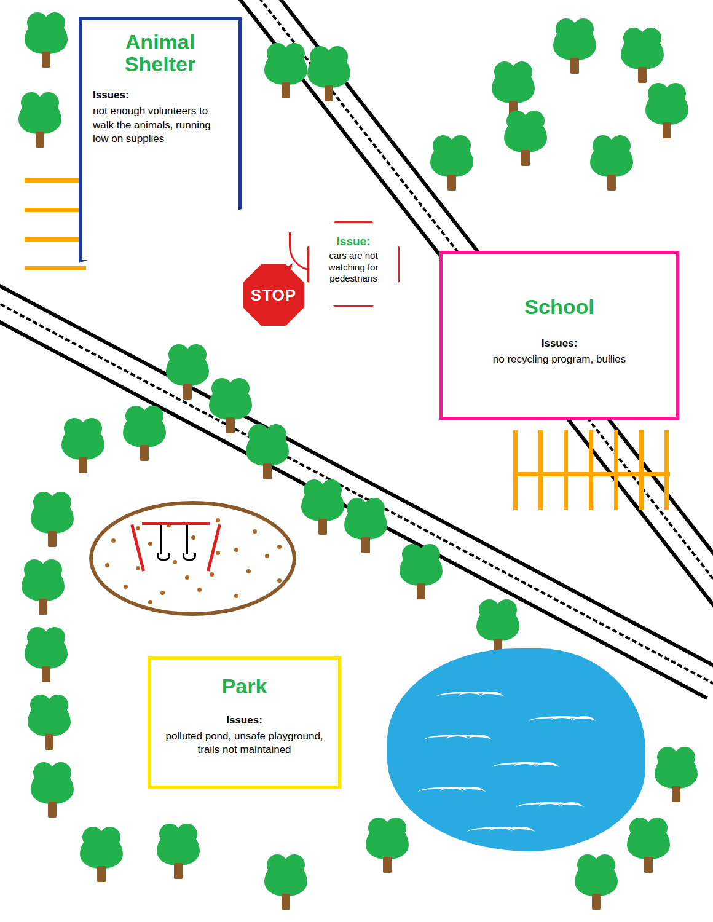Animal
Shelter
Issues:
not enough volunteers to walk the animals, running low on supplies
School
Issues:
no recycling program, bullies
Park
Issues:
polluted pond, unsafe playground, trails not maintained
STOP
Issue:
cars are not watching for pedestrians